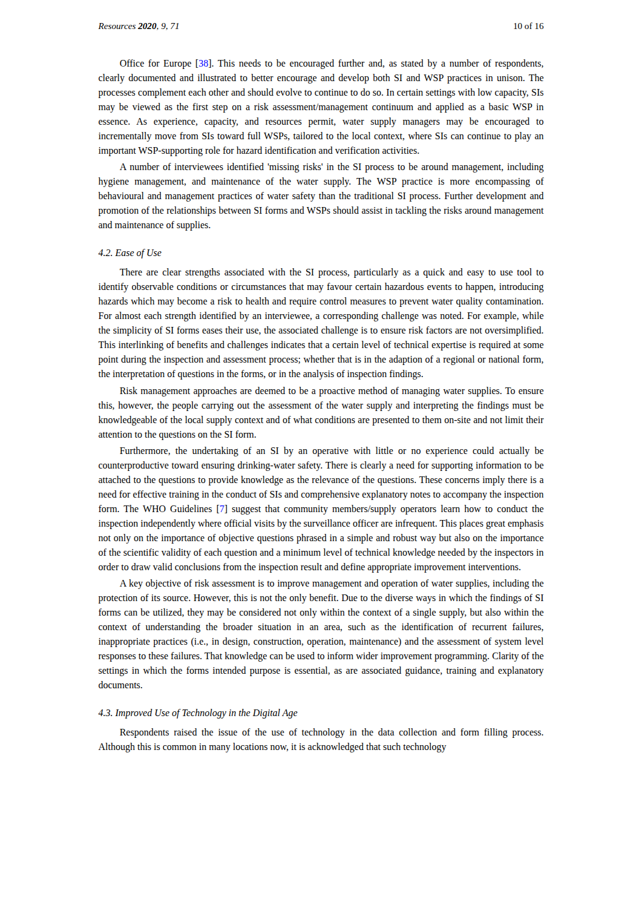Resources 2020, 9, 71 10 of 16
Office for Europe [38]. This needs to be encouraged further and, as stated by a number of respondents, clearly documented and illustrated to better encourage and develop both SI and WSP practices in unison. The processes complement each other and should evolve to continue to do so. In certain settings with low capacity, SIs may be viewed as the first step on a risk assessment/management continuum and applied as a basic WSP in essence. As experience, capacity, and resources permit, water supply managers may be encouraged to incrementally move from SIs toward full WSPs, tailored to the local context, where SIs can continue to play an important WSP-supporting role for hazard identification and verification activities.
A number of interviewees identified 'missing risks' in the SI process to be around management, including hygiene management, and maintenance of the water supply. The WSP practice is more encompassing of behavioural and management practices of water safety than the traditional SI process. Further development and promotion of the relationships between SI forms and WSPs should assist in tackling the risks around management and maintenance of supplies.
4.2. Ease of Use
There are clear strengths associated with the SI process, particularly as a quick and easy to use tool to identify observable conditions or circumstances that may favour certain hazardous events to happen, introducing hazards which may become a risk to health and require control measures to prevent water quality contamination. For almost each strength identified by an interviewee, a corresponding challenge was noted. For example, while the simplicity of SI forms eases their use, the associated challenge is to ensure risk factors are not oversimplified. This interlinking of benefits and challenges indicates that a certain level of technical expertise is required at some point during the inspection and assessment process; whether that is in the adaption of a regional or national form, the interpretation of questions in the forms, or in the analysis of inspection findings.
Risk management approaches are deemed to be a proactive method of managing water supplies. To ensure this, however, the people carrying out the assessment of the water supply and interpreting the findings must be knowledgeable of the local supply context and of what conditions are presented to them on-site and not limit their attention to the questions on the SI form.
Furthermore, the undertaking of an SI by an operative with little or no experience could actually be counterproductive toward ensuring drinking-water safety. There is clearly a need for supporting information to be attached to the questions to provide knowledge as the relevance of the questions. These concerns imply there is a need for effective training in the conduct of SIs and comprehensive explanatory notes to accompany the inspection form. The WHO Guidelines [7] suggest that community members/supply operators learn how to conduct the inspection independently where official visits by the surveillance officer are infrequent. This places great emphasis not only on the importance of objective questions phrased in a simple and robust way but also on the importance of the scientific validity of each question and a minimum level of technical knowledge needed by the inspectors in order to draw valid conclusions from the inspection result and define appropriate improvement interventions.
A key objective of risk assessment is to improve management and operation of water supplies, including the protection of its source. However, this is not the only benefit. Due to the diverse ways in which the findings of SI forms can be utilized, they may be considered not only within the context of a single supply, but also within the context of understanding the broader situation in an area, such as the identification of recurrent failures, inappropriate practices (i.e., in design, construction, operation, maintenance) and the assessment of system level responses to these failures. That knowledge can be used to inform wider improvement programming. Clarity of the settings in which the forms intended purpose is essential, as are associated guidance, training and explanatory documents.
4.3. Improved Use of Technology in the Digital Age
Respondents raised the issue of the use of technology in the data collection and form filling process. Although this is common in many locations now, it is acknowledged that such technology